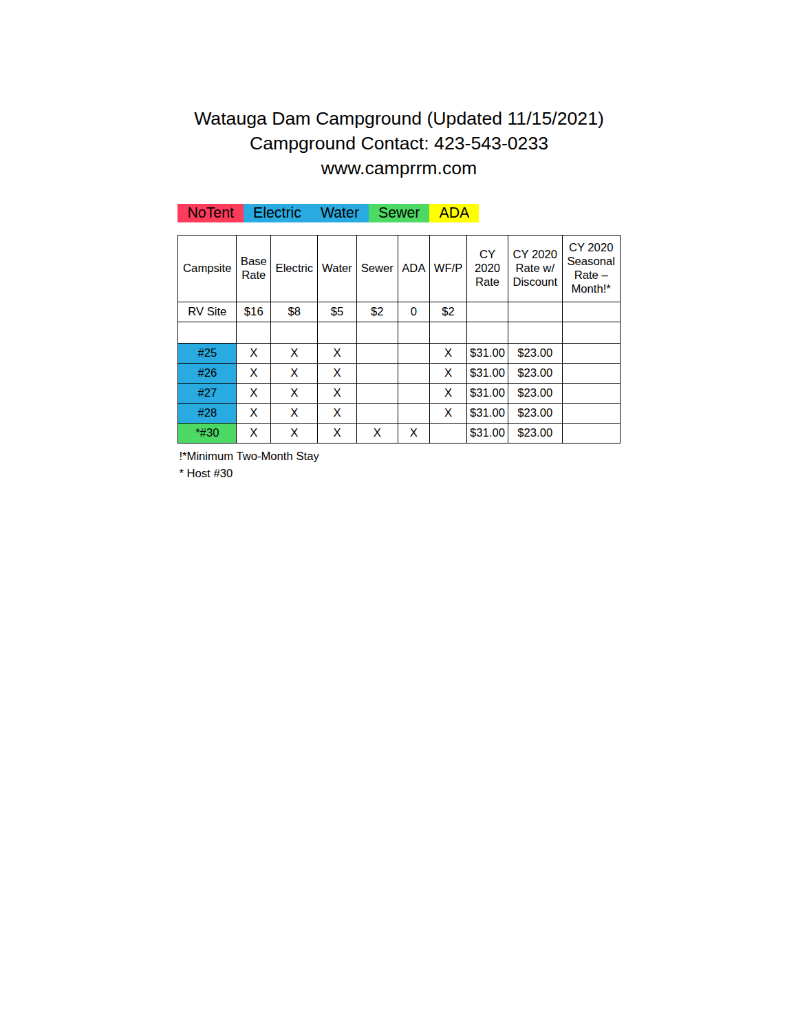Watauga Dam Campground (Updated 11/15/2021) Campground Contact: 423-543-0233 www.camprrm.com
| NoTent | Electric | Water | Sewer | ADA |
| Campsite | Base Rate | Electric | Water | Sewer | ADA | WF/P | CY 2020 Rate | CY 2020 Rate w/ Discount | CY 2020 Seasonal Rate – Month!* |
| --- | --- | --- | --- | --- | --- | --- | --- | --- | --- |
| RV Site | $16 | $8 | $5 | $2 | 0 | $2 | | | |
| #25 | X | X | X | | | X | $31.00 | $23.00 | |
| #26 | X | X | X | | | X | $31.00 | $23.00 | |
| #27 | X | X | X | | | X | $31.00 | $23.00 | |
| #28 | X | X | X | | | X | $31.00 | $23.00 | |
| *#30 | X | X | X | X | X | | $31.00 | $23.00 | |
!*Minimum Two-Month Stay
* Host #30